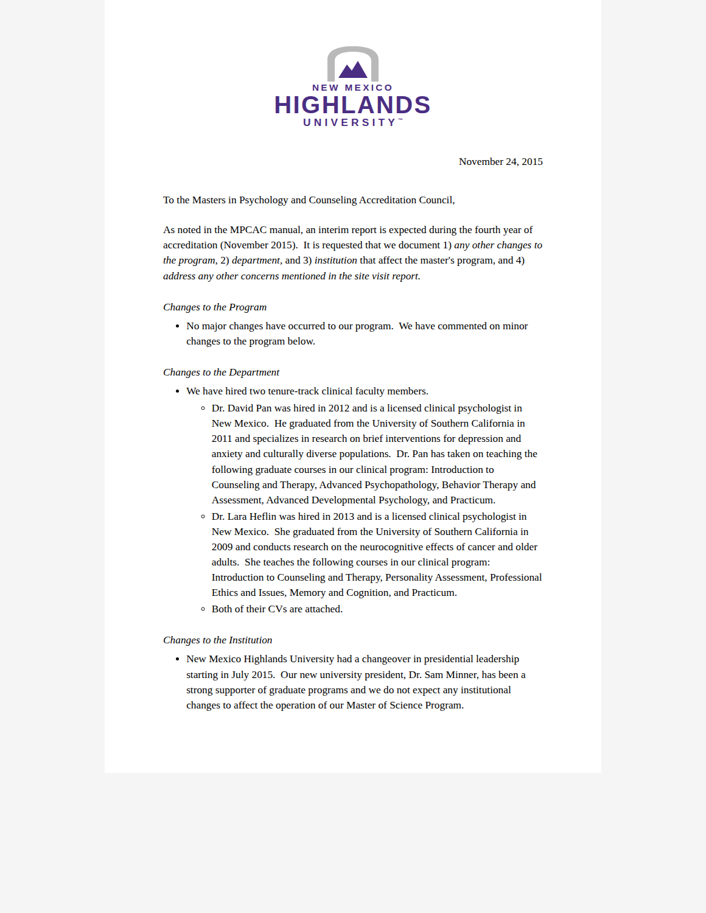New Mexico
Highlands
University™
November 24, 2015
To the Masters in Psychology and Counseling Accreditation Council,
As noted in the MPCAC manual, an interim report is expected during the fourth year of accreditation (November 2015). It is requested that we document 1) any other changes to the program, 2) department, and 3) institution that affect the master's program, and 4) address any other concerns mentioned in the site visit report.
Changes to the Program
No major changes have occurred to our program. We have commented on minor changes to the program below.
Changes to the Department
We have hired two tenure-track clinical faculty members.
Dr. David Pan was hired in 2012 and is a licensed clinical psychologist in New Mexico. He graduated from the University of Southern California in 2011 and specializes in research on brief interventions for depression and anxiety and culturally diverse populations. Dr. Pan has taken on teaching the following graduate courses in our clinical program: Introduction to Counseling and Therapy, Advanced Psychopathology, Behavior Therapy and Assessment, Advanced Developmental Psychology, and Practicum.
Dr. Lara Heflin was hired in 2013 and is a licensed clinical psychologist in New Mexico. She graduated from the University of Southern California in 2009 and conducts research on the neurocognitive effects of cancer and older adults. She teaches the following courses in our clinical program: Introduction to Counseling and Therapy, Personality Assessment, Professional Ethics and Issues, Memory and Cognition, and Practicum.
Both of their CVs are attached.
Changes to the Institution
New Mexico Highlands University had a changeover in presidential leadership starting in July 2015. Our new university president, Dr. Sam Minner, has been a strong supporter of graduate programs and we do not expect any institutional changes to affect the operation of our Master of Science Program.